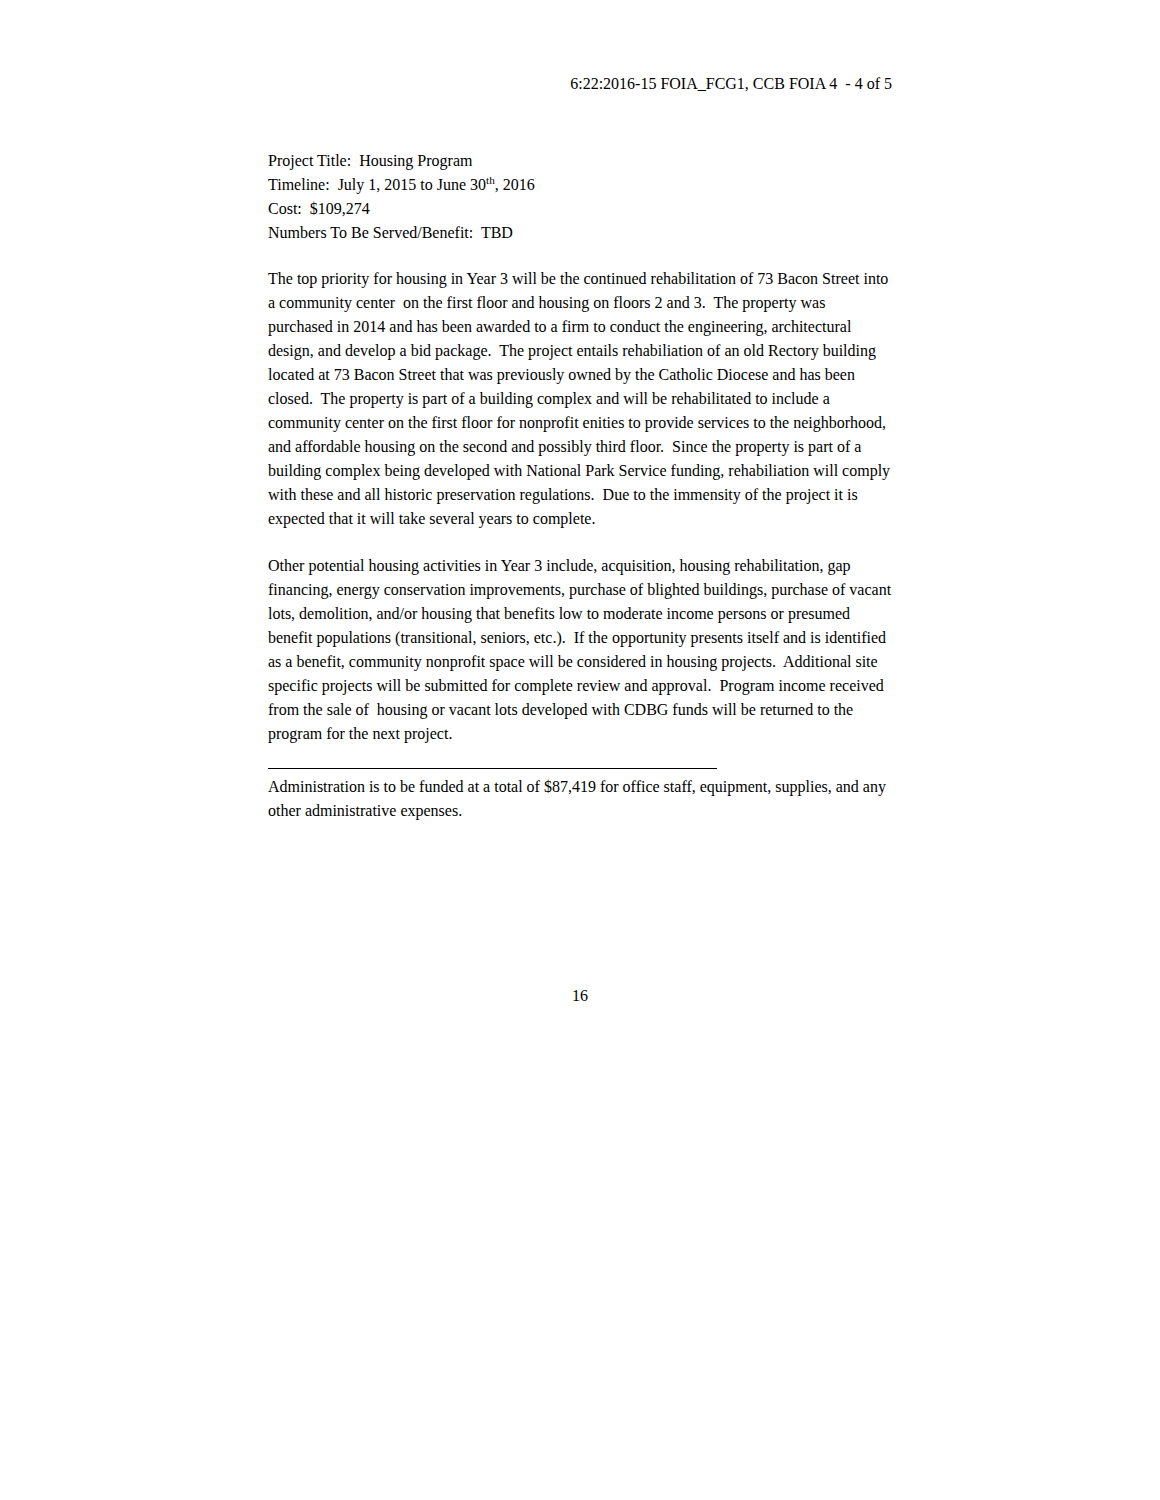6:22:2016-15 FOIA_FCG1, CCB FOIA 4 - 4 of 5
Project Title: Housing Program
Timeline: July 1, 2015 to June 30th, 2016
Cost: $109,274
Numbers To Be Served/Benefit: TBD
The top priority for housing in Year 3 will be the continued rehabilitation of 73 Bacon Street into a community center on the first floor and housing on floors 2 and 3. The property was purchased in 2014 and has been awarded to a firm to conduct the engineering, architectural design, and develop a bid package. The project entails rehabiliation of an old Rectory building located at 73 Bacon Street that was previously owned by the Catholic Diocese and has been closed. The property is part of a building complex and will be rehabilitated to include a community center on the first floor for nonprofit enities to provide services to the neighborhood, and affordable housing on the second and possibly third floor. Since the property is part of a building complex being developed with National Park Service funding, rehabiliation will comply with these and all historic preservation regulations. Due to the immensity of the project it is expected that it will take several years to complete.
Other potential housing activities in Year 3 include, acquisition, housing rehabilitation, gap financing, energy conservation improvements, purchase of blighted buildings, purchase of vacant lots, demolition, and/or housing that benefits low to moderate income persons or presumed benefit populations (transitional, seniors, etc.). If the opportunity presents itself and is identified as a benefit, community nonprofit space will be considered in housing projects. Additional site specific projects will be submitted for complete review and approval. Program income received from the sale of housing or vacant lots developed with CDBG funds will be returned to the program for the next project.
Administration is to be funded at a total of $87,419 for office staff, equipment, supplies, and any other administrative expenses.
16